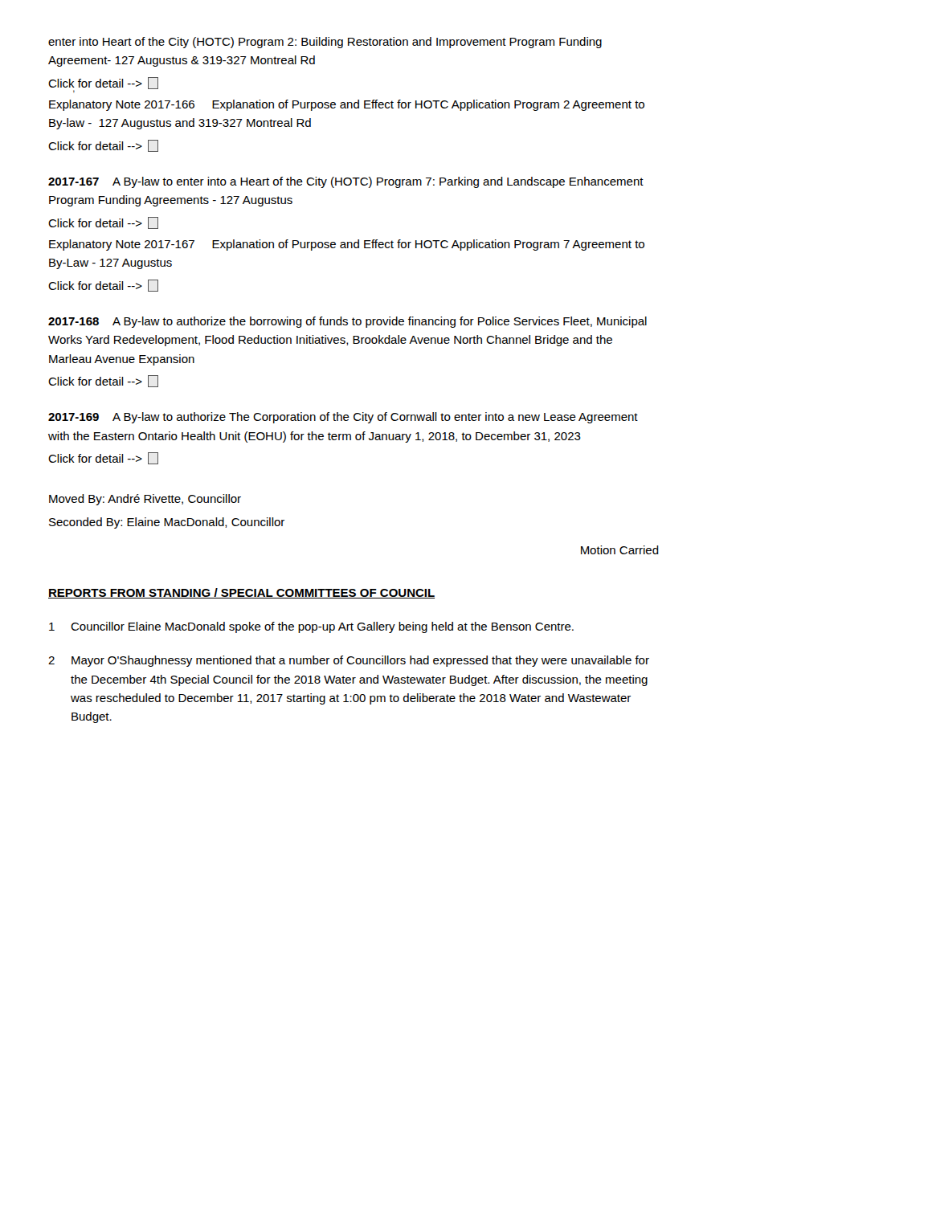,
enter into Heart of the City (HOTC) Program 2: Building Restoration and Improvement Program Funding Agreement- 127 Augustus & 319-327 Montreal Rd
Click for detail -->
Explanatory Note 2017-166 Explanation of Purpose and Effect for HOTC Application Program 2 Agreement to By-law - 127 Augustus and 319-327 Montreal Rd
Click for detail -->
2017-167 A By-law to enter into a Heart of the City (HOTC) Program 7: Parking and Landscape Enhancement Program Funding Agreements - 127 Augustus
Click for detail -->
Explanatory Note 2017-167 Explanation of Purpose and Effect for HOTC Application Program 7 Agreement to By-Law - 127 Augustus
Click for detail -->
2017-168 A By-law to authorize the borrowing of funds to provide financing for Police Services Fleet, Municipal Works Yard Redevelopment, Flood Reduction Initiatives, Brookdale Avenue North Channel Bridge and the Marleau Avenue Expansion
Click for detail -->
2017-169 A By-law to authorize The Corporation of the City of Cornwall to enter into a new Lease Agreement with the Eastern Ontario Health Unit (EOHU) for the term of January 1, 2018, to December 31, 2023
Click for detail -->
Moved By: André Rivette, Councillor
Seconded By: Elaine MacDonald, Councillor
Motion Carried
REPORTS FROM STANDING / SPECIAL COMMITTEES OF COUNCIL
1
Councillor Elaine MacDonald spoke of the pop-up Art Gallery being held at the Benson Centre.
2
Mayor O'Shaughnessy mentioned that a number of Councillors had expressed that they were unavailable for the December 4th Special Council for the 2018 Water and Wastewater Budget. After discussion, the meeting was rescheduled to December 11, 2017 starting at 1:00 pm to deliberate the 2018 Water and Wastewater Budget.